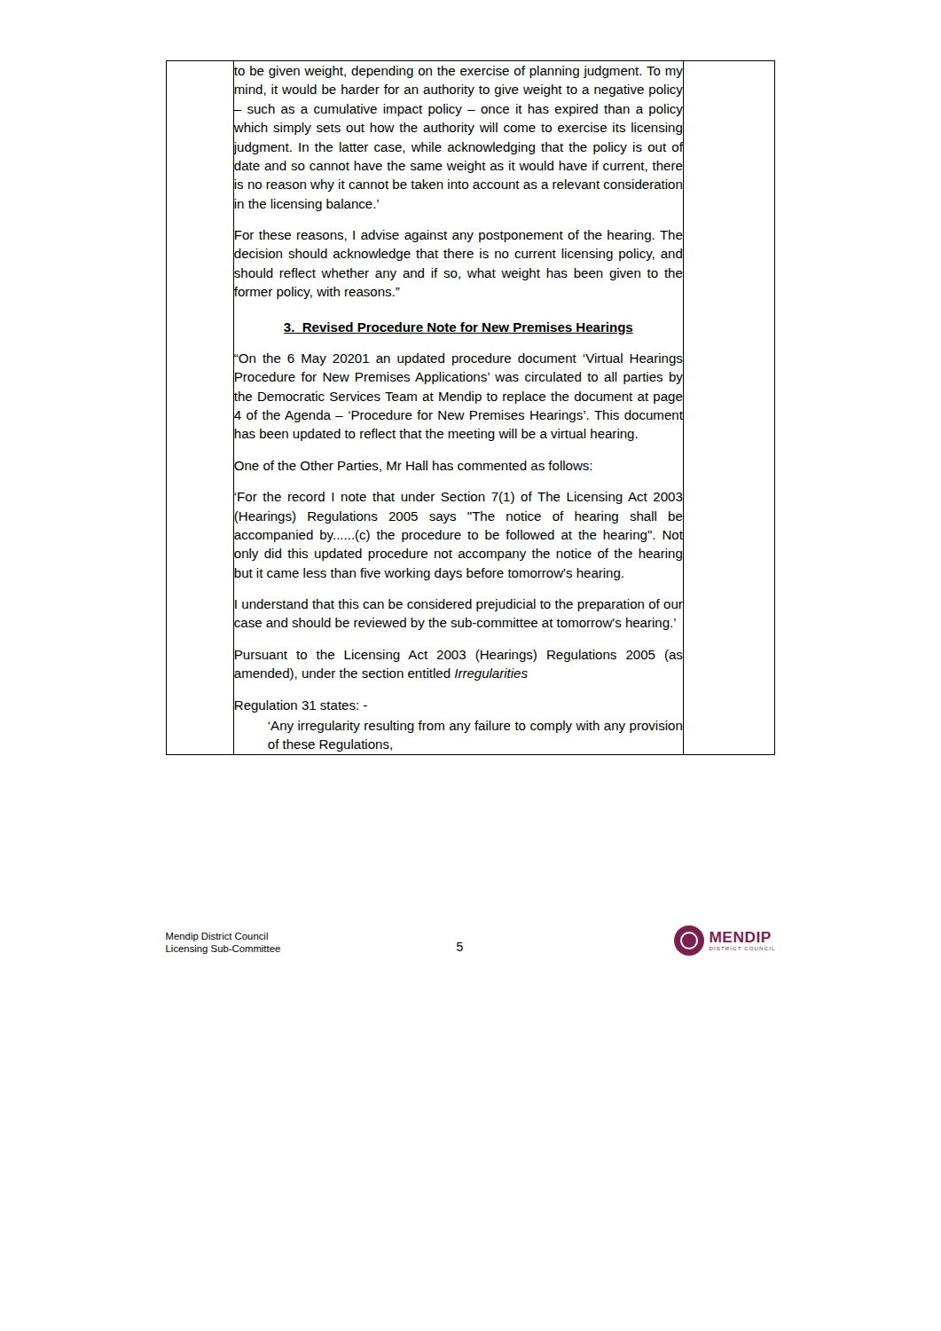| | to be given weight, depending on the exercise of planning judgment. To my mind, it would be harder for an authority to give weight to a negative policy – such as a cumulative impact policy – once it has expired than a policy which simply sets out how the authority will come to exercise its licensing judgment. In the latter case, while acknowledging that the policy is out of date and so cannot have the same weight as it would have if current, there is no reason why it cannot be taken into account as a relevant consideration in the licensing balance.’ For these reasons, I advise against any postponement of the hearing. The decision should acknowledge that there is no current licensing policy, and should reflect whether any and if so, what weight has been given to the former policy, with reasons.” 3. Revised Procedure Note for New Premises Hearings “On the 6 May 20201 an updated procedure document ‘Virtual Hearings Procedure for New Premises Applications’ was circulated to all parties by the Democratic Services Team at Mendip to replace the document at page 4 of the Agenda – ‘Procedure for New Premises Hearings’. This document has been updated to reflect that the meeting will be a virtual hearing. One of the Other Parties, Mr Hall has commented as follows: ‘For the record I note that under Section 7(1) of The Licensing Act 2003 (Hearings) Regulations 2005 says "The notice of hearing shall be accompanied by......(c) the procedure to be followed at the hearing". Not only did this updated procedure not accompany the notice of the hearing but it came less than five working days before tomorrow's hearing. I understand that this can be considered prejudicial to the preparation of our case and should be reviewed by the sub-committee at tomorrow's hearing.’ Pursuant to the Licensing Act 2003 (Hearings) Regulations 2005 (as amended), under the section entitled Irregularities Regulation 31 states: - ‘Any irregularity resulting from any failure to comply with any provision of these Regulations, | |
Mendip District Council
Licensing Sub-Committee
5
MENDIP
DISTRICT COUNCIL